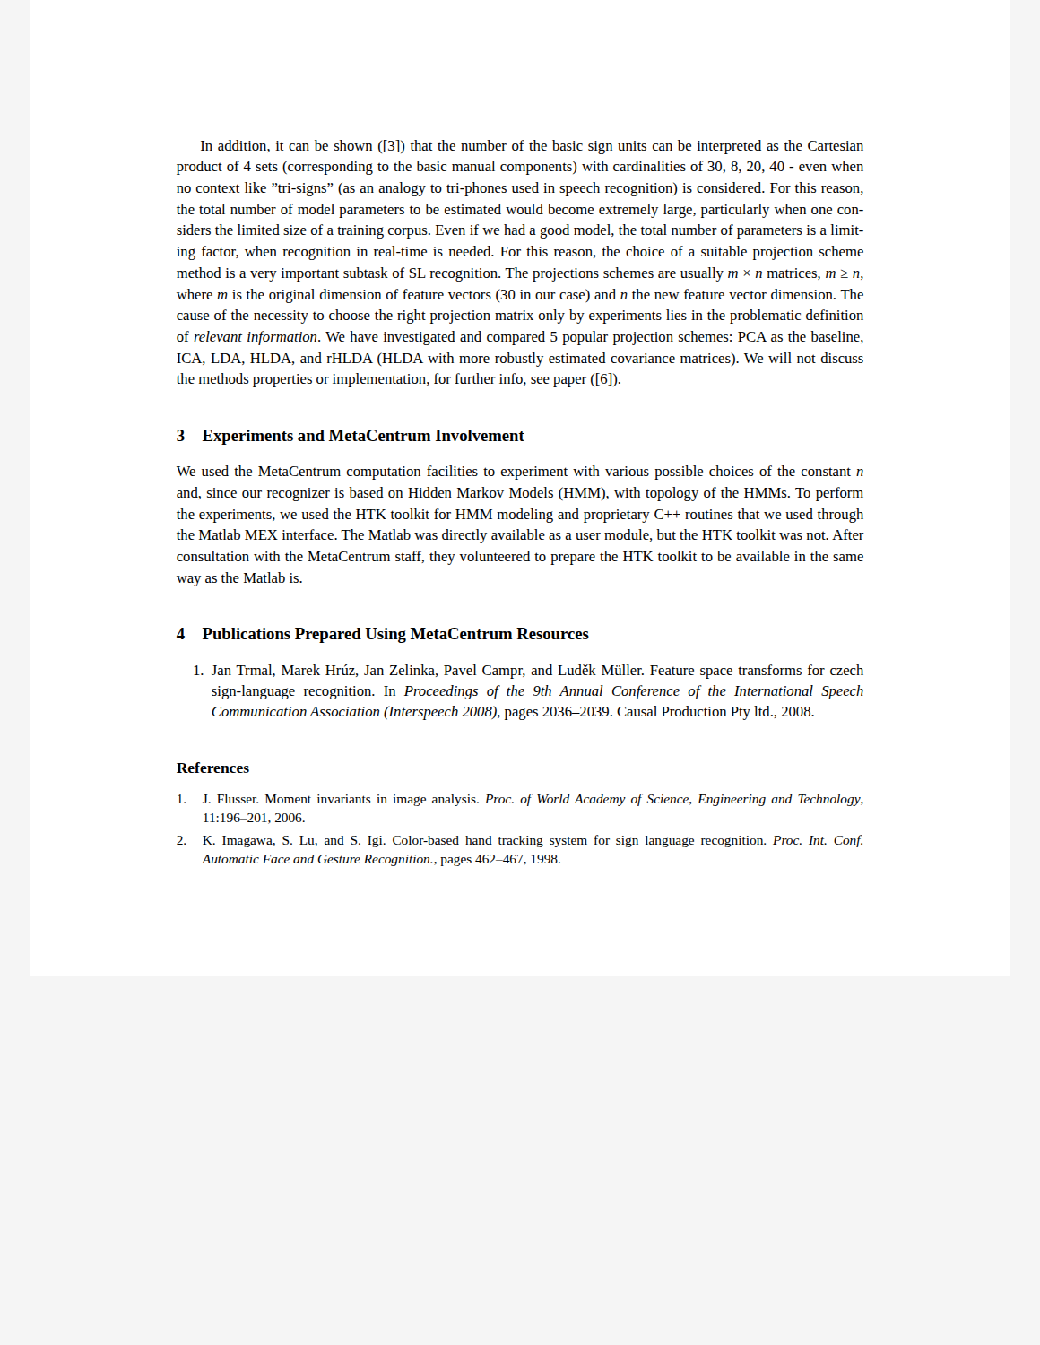In addition, it can be shown ([3]) that the number of the basic sign units can be interpreted as the Cartesian product of 4 sets (corresponding to the basic manual components) with cardinalities of 30, 8, 20, 40 - even when no context like ”tri-signs” (as an analogy to tri-phones used in speech recognition) is considered. For this reason, the total number of model parameters to be estimated would become extremely large, particularly when one considers the limited size of a training corpus. Even if we had a good model, the total number of parameters is a limiting factor, when recognition in real-time is needed. For this reason, the choice of a suitable projection scheme method is a very important subtask of SL recognition. The projections schemes are usually m × n matrices, m ≥ n, where m is the original dimension of feature vectors (30 in our case) and n the new feature vector dimension. The cause of the necessity to choose the right projection matrix only by experiments lies in the problematic definition of relevant information. We have investigated and compared 5 popular projection schemes: PCA as the baseline, ICA, LDA, HLDA, and rHLDA (HLDA with more robustly estimated covariance matrices). We will not discuss the methods properties or implementation, for further info, see paper ([6]).
3 Experiments and MetaCentrum Involvement
We used the MetaCentrum computation facilities to experiment with various possible choices of the constant n and, since our recognizer is based on Hidden Markov Models (HMM), with topology of the HMMs. To perform the experiments, we used the HTK toolkit for HMM modeling and proprietary C++ routines that we used through the Matlab MEX interface. The Matlab was directly available as a user module, but the HTK toolkit was not. After consultation with the MetaCentrum staff, they volunteered to prepare the HTK toolkit to be available in the same way as the Matlab is.
4 Publications Prepared Using MetaCentrum Resources
Jan Trmal, Marek Hrúz, Jan Zelinka, Pavel Campr, and Luděk Müller. Feature space transforms for czech sign-language recognition. In Proceedings of the 9th Annual Conference of the International Speech Communication Association (Interspeech 2008), pages 2036–2039. Causal Production Pty ltd., 2008.
References
J. Flusser. Moment invariants in image analysis. Proc. of World Academy of Science, Engineering and Technology, 11:196–201, 2006.
K. Imagawa, S. Lu, and S. Igi. Color-based hand tracking system for sign language recognition. Proc. Int. Conf. Automatic Face and Gesture Recognition., pages 462–467, 1998.